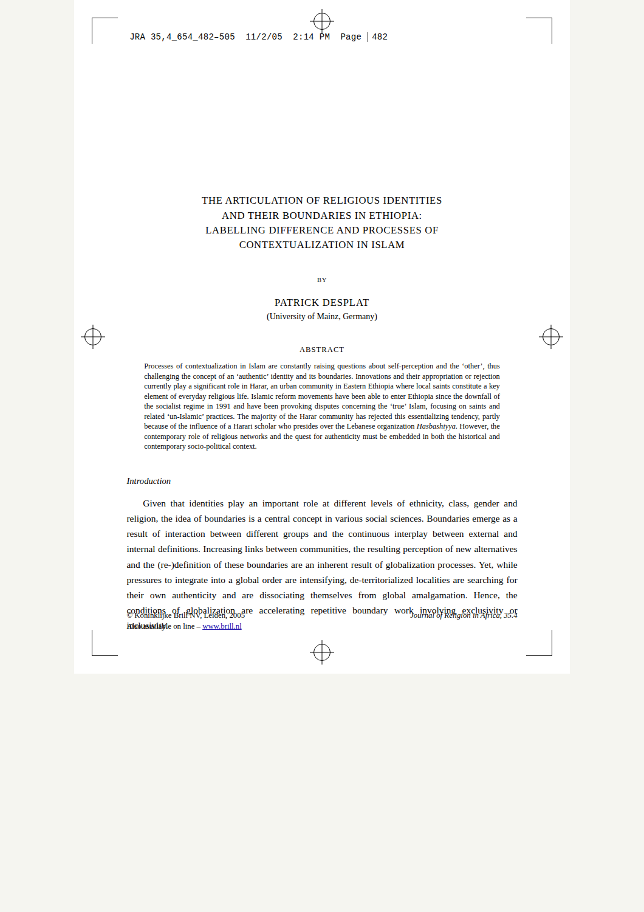JRA 35,4_654_482–505 11/2/05 2:14 PM Page482
The Articulation of Religious Identities
and Their Boundaries in Ethiopia:
Labelling Difference and Processes of
Contextualization in Islam
by
Patrick Desplat
(University of Mainz, Germany)
Abstract
Processes of contextualization in Islam are constantly raising questions about self-perception and the ‘other’, thus challenging the concept of an ‘authentic’ identity and its boundaries. Innovations and their appropriation or rejection currently play a significant role in Harar, an urban community in Eastern Ethiopia where local saints constitute a key element of everyday religious life. Islamic reform movements have been able to enter Ethiopia since the downfall of the socialist regime in 1991 and have been provoking disputes concerning the ‘true’ Islam, focusing on saints and related ‘un-Islamic’ practices. The majority of the Harar community has rejected this essentializing tendency, partly because of the influence of a Harari scholar who presides over the Lebanese organization Hasbashiyya. However, the contemporary role of religious networks and the quest for authenticity must be embedded in both the historical and contemporary socio-political context.
Introduction
Given that identities play an important role at different levels of ethnicity, class, gender and religion, the idea of boundaries is a central concept in various social sciences. Boundaries emerge as a result of interaction between different groups and the continuous interplay between external and internal definitions. Increasing links between communities, the resulting perception of new alternatives and the (re-)definition of these boundaries are an inherent result of globalization processes. Yet, while pressures to integrate into a global order are intensifying, de-territorialized localities are searching for their own authenticity and are dissociating themselves from global amalgamation. Hence, the conditions of globalization are accelerating repetitive boundary work involving exclusivity or inclusivity.
© Koninklijke Brill NV, Leiden, 2005
Also available on line – www.brill.nl
Journal of Religion in Africa, 35.4